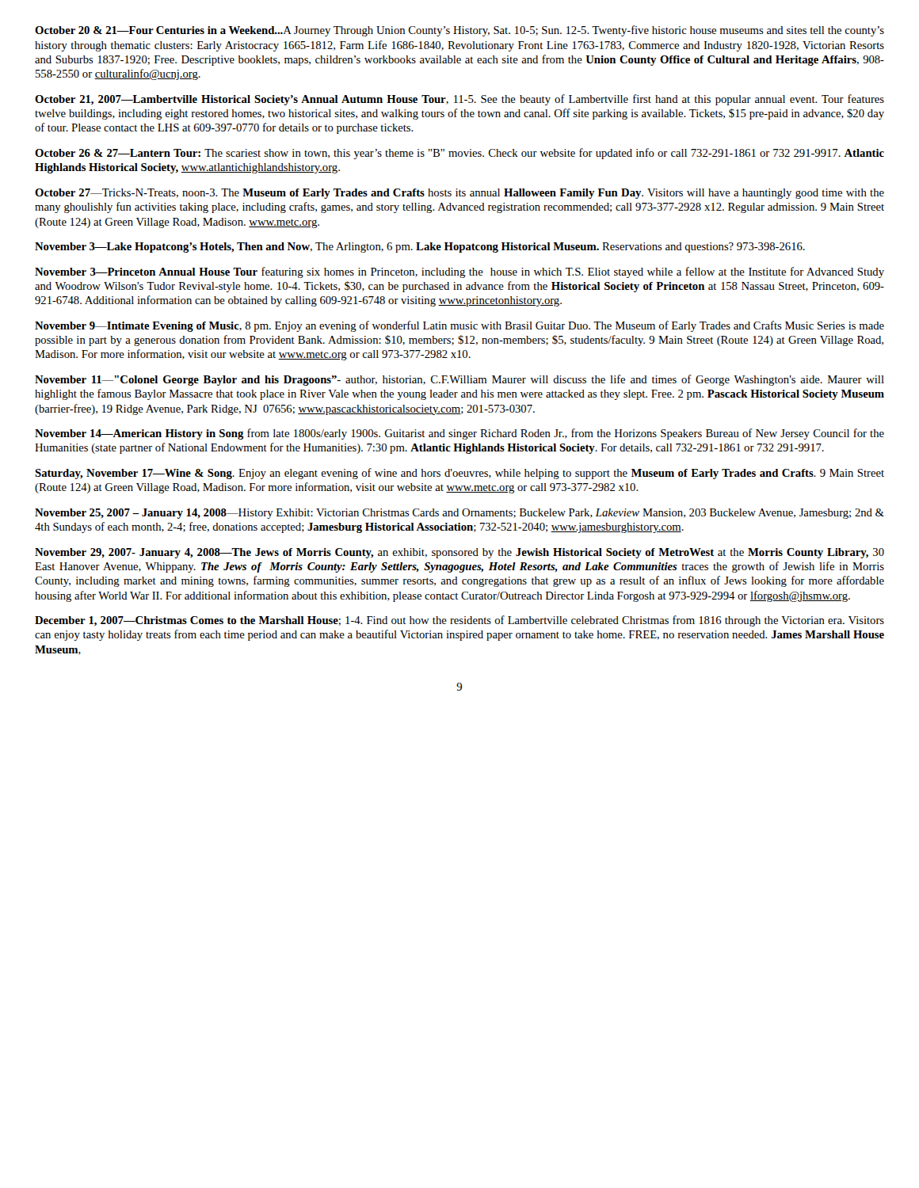October 20 & 21—Four Centuries in a Weekend... A Journey Through Union County’s History, Sat. 10-5; Sun. 12-5. Twenty-five historic house museums and sites tell the county’s history through thematic clusters: Early Aristocracy 1665-1812, Farm Life 1686-1840, Revolutionary Front Line 1763-1783, Commerce and Industry 1820-1928, Victorian Resorts and Suburbs 1837-1920; Free. Descriptive booklets, maps, children’s workbooks available at each site and from the Union County Office of Cultural and Heritage Affairs, 908-558-2550 or culturalinfo@ucnj.org.
October 21, 2007—Lambertville Historical Society’s Annual Autumn House Tour, 11-5. See the beauty of Lambertville first hand at this popular annual event. Tour features twelve buildings, including eight restored homes, two historical sites, and walking tours of the town and canal. Off site parking is available. Tickets, $15 pre-paid in advance, $20 day of tour. Please contact the LHS at 609-397-0770 for details or to purchase tickets.
October 26 & 27—Lantern Tour: The scariest show in town, this year’s theme is "B" movies. Check our website for updated info or call 732-291-1861 or 732 291-9917. Atlantic Highlands Historical Society, www.atlantichighlandshistory.org.
October 27—Tricks-N-Treats, noon-3. The Museum of Early Trades and Crafts hosts its annual Halloween Family Fun Day. Visitors will have a hauntingly good time with the many ghoulishly fun activities taking place, including crafts, games, and story telling. Advanced registration recommended; call 973-377-2928 x12. Regular admission. 9 Main Street (Route 124) at Green Village Road, Madison. www.metc.org.
November 3—Lake Hopatcong’s Hotels, Then and Now, The Arlington, 6 pm. Lake Hopatcong Historical Museum. Reservations and questions? 973-398-2616.
November 3—Princeton Annual House Tour featuring six homes in Princeton, including the house in which T.S. Eliot stayed while a fellow at the Institute for Advanced Study and Woodrow Wilson's Tudor Revival-style home. 10-4. Tickets, $30, can be purchased in advance from the Historical Society of Princeton at 158 Nassau Street, Princeton, 609-921-6748. Additional information can be obtained by calling 609-921-6748 or visiting www.princetonhistory.org.
November 9—Intimate Evening of Music, 8 pm. Enjoy an evening of wonderful Latin music with Brasil Guitar Duo. The Museum of Early Trades and Crafts Music Series is made possible in part by a generous donation from Provident Bank. Admission: $10, members; $12, non-members; $5, students/faculty. 9 Main Street (Route 124) at Green Village Road, Madison. For more information, visit our website at www.metc.org or call 973-377-2982 x10.
November 11—"Colonel George Baylor and his Dragoons”- author, historian, C.F.William Maurer will discuss the life and times of George Washington's aide. Maurer will highlight the famous Baylor Massacre that took place in River Vale when the young leader and his men were attacked as they slept. Free. 2 pm. Pascack Historical Society Museum (barrier-free), 19 Ridge Avenue, Park Ridge, NJ 07656; www.pascackhistoricalsociety.com; 201-573-0307.
November 14—American History in Song from late 1800s/early 1900s. Guitarist and singer Richard Roden Jr., from the Horizons Speakers Bureau of New Jersey Council for the Humanities (state partner of National Endowment for the Humanities). 7:30 pm. Atlantic Highlands Historical Society. For details, call 732-291-1861 or 732 291-9917.
Saturday, November 17—Wine & Song. Enjoy an elegant evening of wine and hors d'oeuvres, while helping to support the Museum of Early Trades and Crafts. 9 Main Street (Route 124) at Green Village Road, Madison. For more information, visit our website at www.metc.org or call 973-377-2982 x10.
November 25, 2007 – January 14, 2008—History Exhibit: Victorian Christmas Cards and Ornaments; Buckelew Park, Lakeview Mansion, 203 Buckelew Avenue, Jamesburg; 2nd & 4th Sundays of each month, 2-4; free, donations accepted; Jamesburg Historical Association; 732-521-2040; www.jamesburghistory.com.
November 29, 2007- January 4, 2008—The Jews of Morris County, an exhibit, sponsored by the Jewish Historical Society of MetroWest at the Morris County Library, 30 East Hanover Avenue, Whippany. The Jews of Morris County: Early Settlers, Synagogues, Hotel Resorts, and Lake Communities traces the growth of Jewish life in Morris County, including market and mining towns, farming communities, summer resorts, and congregations that grew up as a result of an influx of Jews looking for more affordable housing after World War II. For additional information about this exhibition, please contact Curator/Outreach Director Linda Forgosh at 973-929-2994 or lforgosh@jhsmw.org.
December 1, 2007—Christmas Comes to the Marshall House; 1-4. Find out how the residents of Lambertville celebrated Christmas from 1816 through the Victorian era. Visitors can enjoy tasty holiday treats from each time period and can make a beautiful Victorian inspired paper ornament to take home. FREE, no reservation needed. James Marshall House Museum,
9